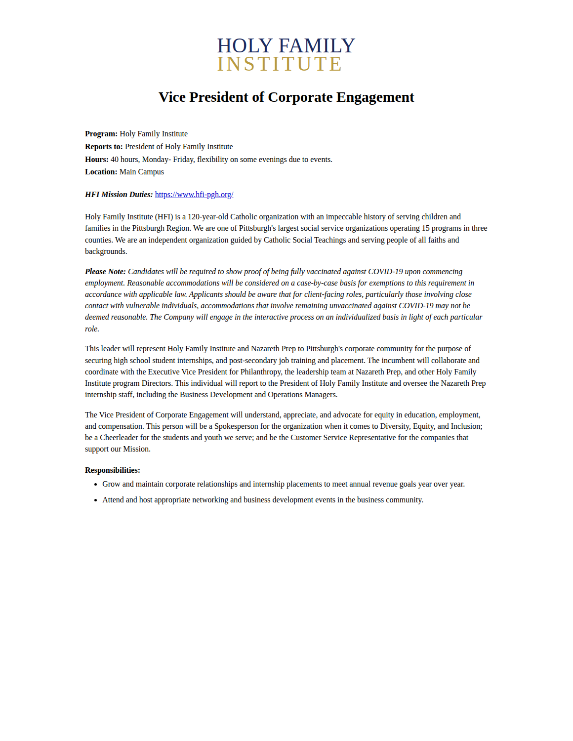HOLY FAMILY INSTITUTE
Vice President of Corporate Engagement
Program: Holy Family Institute
Reports to: President of Holy Family Institute
Hours: 40 hours, Monday- Friday, flexibility on some evenings due to events.
Location: Main Campus
HFI Mission Duties: https://www.hfi-pgh.org/
Holy Family Institute (HFI) is a 120-year-old Catholic organization with an impeccable history of serving children and families in the Pittsburgh Region. We are one of Pittsburgh's largest social service organizations operating 15 programs in three counties. We are an independent organization guided by Catholic Social Teachings and serving people of all faiths and backgrounds.
Please Note: Candidates will be required to show proof of being fully vaccinated against COVID-19 upon commencing employment. Reasonable accommodations will be considered on a case-by-case basis for exemptions to this requirement in accordance with applicable law. Applicants should be aware that for client-facing roles, particularly those involving close contact with vulnerable individuals, accommodations that involve remaining unvaccinated against COVID-19 may not be deemed reasonable. The Company will engage in the interactive process on an individualized basis in light of each particular role.
This leader will represent Holy Family Institute and Nazareth Prep to Pittsburgh's corporate community for the purpose of securing high school student internships, and post-secondary job training and placement. The incumbent will collaborate and coordinate with the Executive Vice President for Philanthropy, the leadership team at Nazareth Prep, and other Holy Family Institute program Directors. This individual will report to the President of Holy Family Institute and oversee the Nazareth Prep internship staff, including the Business Development and Operations Managers.
The Vice President of Corporate Engagement will understand, appreciate, and advocate for equity in education, employment, and compensation. This person will be a Spokesperson for the organization when it comes to Diversity, Equity, and Inclusion; be a Cheerleader for the students and youth we serve; and be the Customer Service Representative for the companies that support our Mission.
Responsibilities:
Grow and maintain corporate relationships and internship placements to meet annual revenue goals year over year.
Attend and host appropriate networking and business development events in the business community.